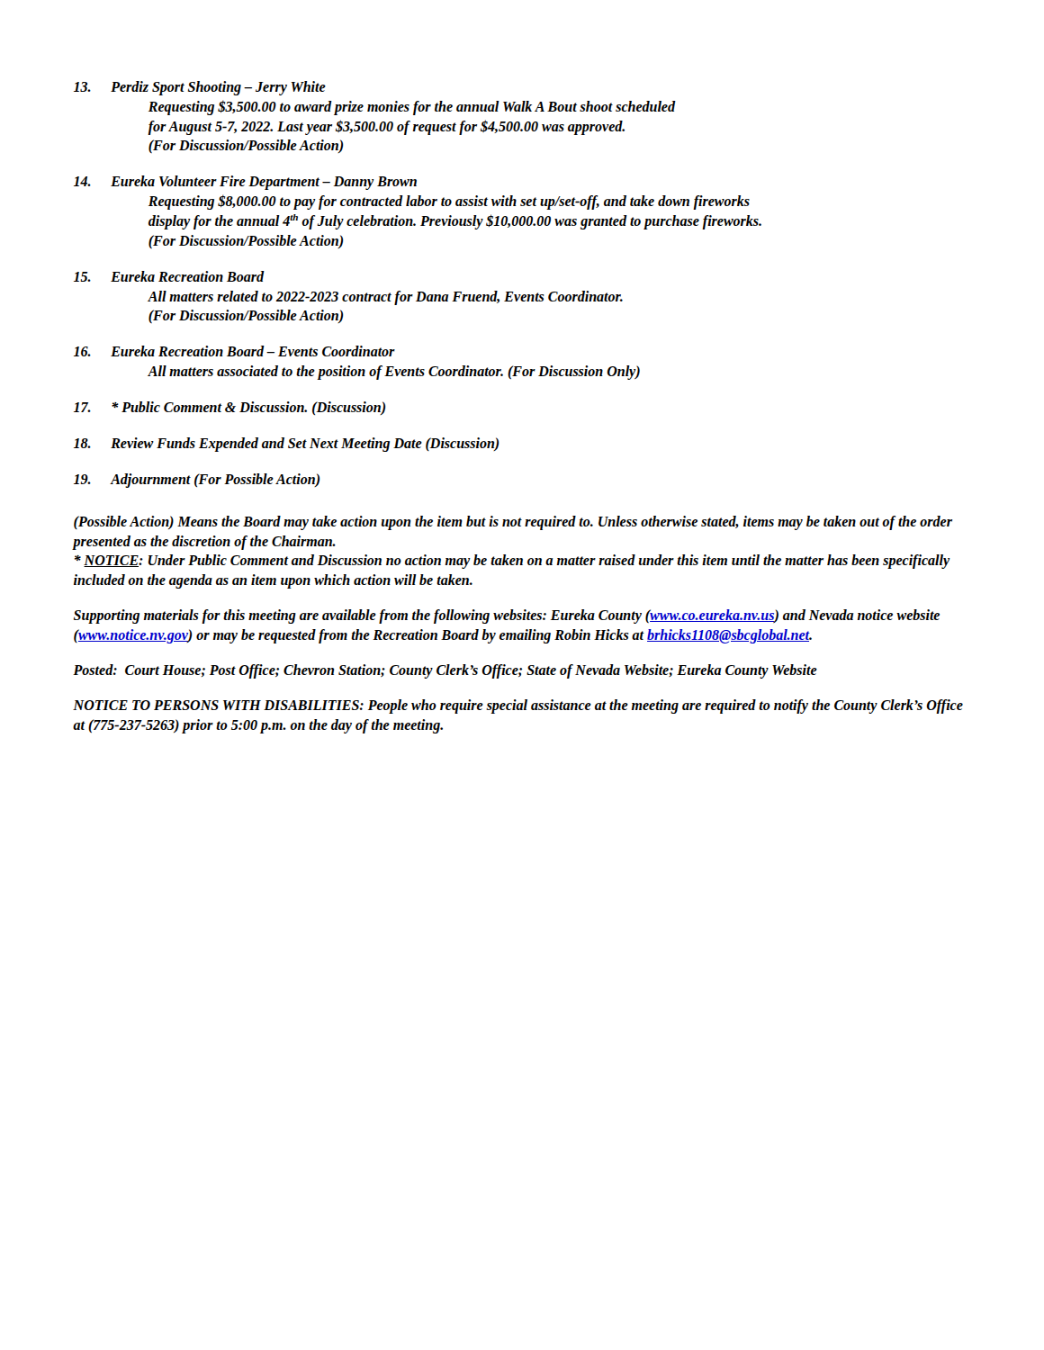13. Perdiz Sport Shooting – Jerry White Requesting $3,500.00 to award prize monies for the annual Walk A Bout shoot scheduled for August 5-7, 2022. Last year $3,500.00 of request for $4,500.00 was approved. (For Discussion/Possible Action)
14. Eureka Volunteer Fire Department – Danny Brown Requesting $8,000.00 to pay for contracted labor to assist with set up/set-off, and take down fireworks display for the annual 4th of July celebration. Previously $10,000.00 was granted to purchase fireworks. (For Discussion/Possible Action)
15. Eureka Recreation Board All matters related to 2022-2023 contract for Dana Fruend, Events Coordinator. (For Discussion/Possible Action)
16. Eureka Recreation Board – Events Coordinator All matters associated to the position of Events Coordinator. (For Discussion Only)
17.* Public Comment & Discussion. (Discussion)
18. Review Funds Expended and Set Next Meeting Date (Discussion)
19. Adjournment (For Possible Action)
(Possible Action) Means the Board may take action upon the item but is not required to. Unless otherwise stated, items may be taken out of the order presented as the discretion of the Chairman.
* NOTICE: Under Public Comment and Discussion no action may be taken on a matter raised under this item until the matter has been specifically included on the agenda as an item upon which action will be taken.
Supporting materials for this meeting are available from the following websites: Eureka County (www.co.eureka.nv.us) and Nevada notice website (www.notice.nv.gov) or may be requested from the Recreation Board by emailing Robin Hicks at brhicks1108@sbcglobal.net.
Posted: Court House; Post Office; Chevron Station; County Clerk’s Office; State of Nevada Website; Eureka County Website
NOTICE TO PERSONS WITH DISABILITIES: People who require special assistance at the meeting are required to notify the County Clerk’s Office at (775-237-5263) prior to 5:00 p.m. on the day of the meeting.